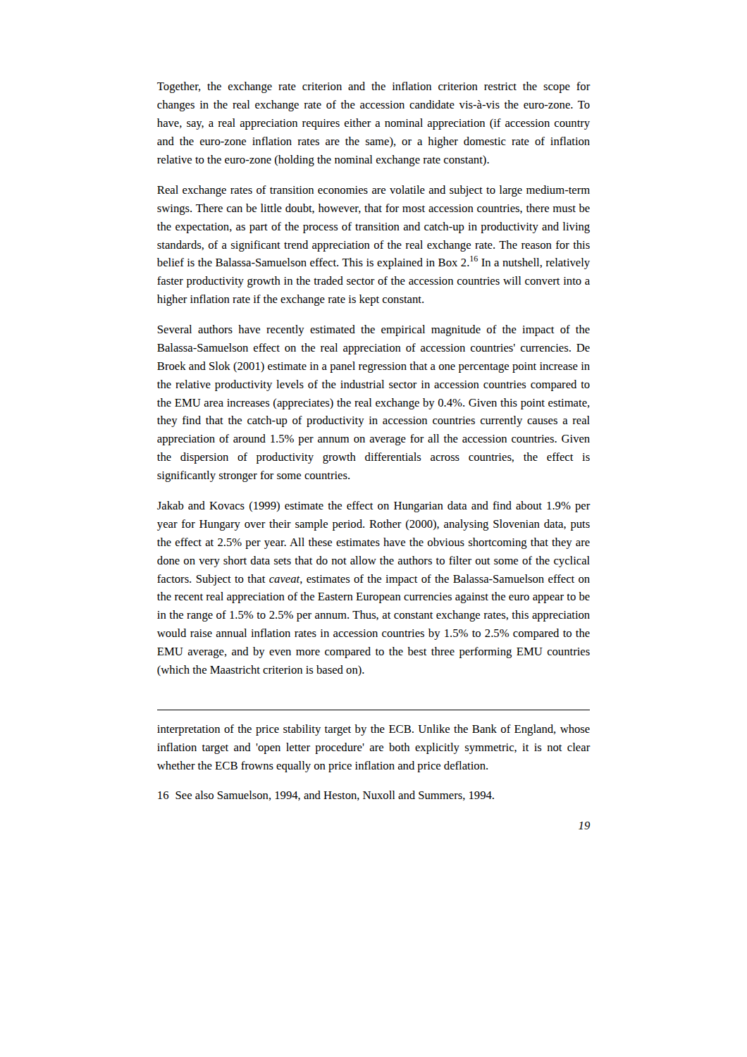Together, the exchange rate criterion and the inflation criterion restrict the scope for changes in the real exchange rate of the accession candidate vis-à-vis the euro-zone. To have, say, a real appreciation requires either a nominal appreciation (if accession country and the euro-zone inflation rates are the same), or a higher domestic rate of inflation relative to the euro-zone (holding the nominal exchange rate constant).
Real exchange rates of transition economies are volatile and subject to large medium-term swings. There can be little doubt, however, that for most accession countries, there must be the expectation, as part of the process of transition and catch-up in productivity and living standards, of a significant trend appreciation of the real exchange rate. The reason for this belief is the Balassa-Samuelson effect. This is explained in Box 2.16 In a nutshell, relatively faster productivity growth in the traded sector of the accession countries will convert into a higher inflation rate if the exchange rate is kept constant.
Several authors have recently estimated the empirical magnitude of the impact of the Balassa-Samuelson effect on the real appreciation of accession countries' currencies. De Broek and Slok (2001) estimate in a panel regression that a one percentage point increase in the relative productivity levels of the industrial sector in accession countries compared to the EMU area increases (appreciates) the real exchange by 0.4%. Given this point estimate, they find that the catch-up of productivity in accession countries currently causes a real appreciation of around 1.5% per annum on average for all the accession countries. Given the dispersion of productivity growth differentials across countries, the effect is significantly stronger for some countries.
Jakab and Kovacs (1999) estimate the effect on Hungarian data and find about 1.9% per year for Hungary over their sample period. Rother (2000), analysing Slovenian data, puts the effect at 2.5% per year. All these estimates have the obvious shortcoming that they are done on very short data sets that do not allow the authors to filter out some of the cyclical factors. Subject to that caveat, estimates of the impact of the Balassa-Samuelson effect on the recent real appreciation of the Eastern European currencies against the euro appear to be in the range of 1.5% to 2.5% per annum. Thus, at constant exchange rates, this appreciation would raise annual inflation rates in accession countries by 1.5% to 2.5% compared to the EMU average, and by even more compared to the best three performing EMU countries (which the Maastricht criterion is based on).
interpretation of the price stability target by the ECB. Unlike the Bank of England, whose inflation target and 'open letter procedure' are both explicitly symmetric, it is not clear whether the ECB frowns equally on price inflation and price deflation.
16 See also Samuelson, 1994, and Heston, Nuxoll and Summers, 1994.
19